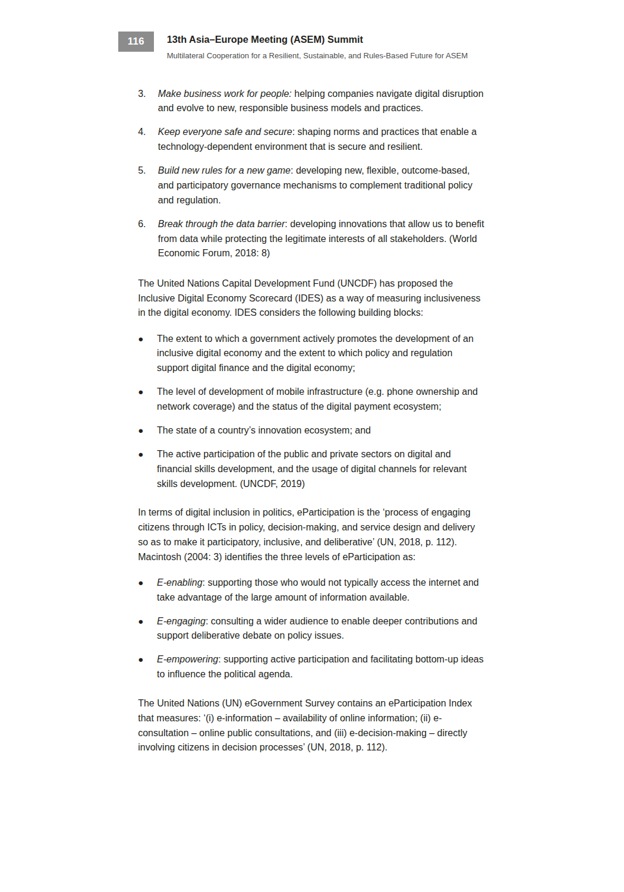116
13th Asia–Europe Meeting (ASEM) Summit
Multilateral Cooperation for a Resilient, Sustainable, and Rules-Based Future for ASEM
3. Make business work for people: helping companies navigate digital disruption and evolve to new, responsible business models and practices.
4. Keep everyone safe and secure: shaping norms and practices that enable a technology-dependent environment that is secure and resilient.
5. Build new rules for a new game: developing new, flexible, outcome-based, and participatory governance mechanisms to complement traditional policy and regulation.
6. Break through the data barrier: developing innovations that allow us to benefit from data while protecting the legitimate interests of all stakeholders. (World Economic Forum, 2018: 8)
The United Nations Capital Development Fund (UNCDF) has proposed the Inclusive Digital Economy Scorecard (IDES) as a way of measuring inclusiveness in the digital economy. IDES considers the following building blocks:
● The extent to which a government actively promotes the development of an inclusive digital economy and the extent to which policy and regulation support digital finance and the digital economy;
● The level of development of mobile infrastructure (e.g. phone ownership and network coverage) and the status of the digital payment ecosystem;
● The state of a country’s innovation ecosystem; and
● The active participation of the public and private sectors on digital and financial skills development, and the usage of digital channels for relevant skills development. (UNCDF, 2019)
In terms of digital inclusion in politics, eParticipation is the ‘process of engaging citizens through ICTs in policy, decision-making, and service design and delivery so as to make it participatory, inclusive, and deliberative’ (UN, 2018, p. 112). Macintosh (2004: 3) identifies the three levels of eParticipation as:
● E-enabling: supporting those who would not typically access the internet and take advantage of the large amount of information available.
● E-engaging: consulting a wider audience to enable deeper contributions and support deliberative debate on policy issues.
● E-empowering: supporting active participation and facilitating bottom-up ideas to influence the political agenda.
The United Nations (UN) eGovernment Survey contains an eParticipation Index that measures: ‘(i) e-information – availability of online information; (ii) e-consultation – online public consultations, and (iii) e-decision-making – directly involving citizens in decision processes’ (UN, 2018, p. 112).